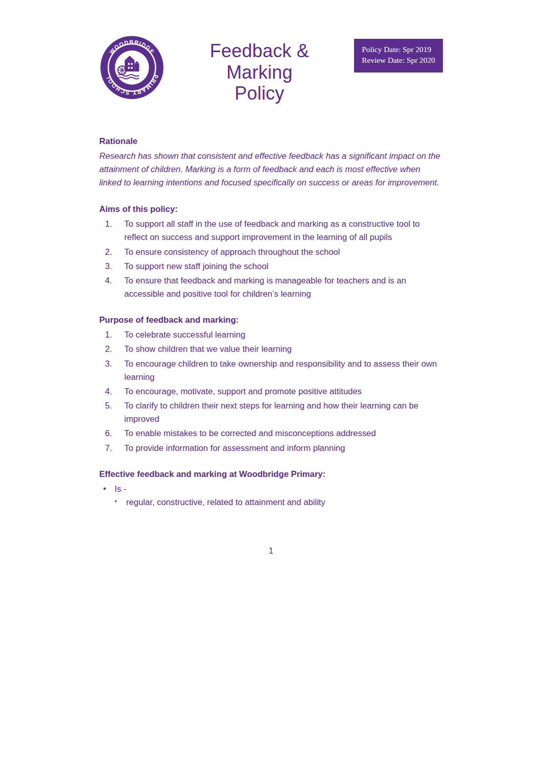WOODBRIDGE PRIMARY SCHOOL
Feedback & Marking
Policy
Policy Date: Spr 2019
Review Date: Spr 2020
Rationale
Research has shown that consistent and effective feedback has a significant impact on the attainment of children. Marking is a form of feedback and each is most effective when linked to learning intentions and focused specifically on success or areas for improvement.
Aims of this policy:
To support all staff in the use of feedback and marking as a constructive tool to reflect on success and support improvement in the learning of all pupils
To ensure consistency of approach throughout the school
To support new staff joining the school
To ensure that feedback and marking is manageable for teachers and is an accessible and positive tool for children’s learning
Purpose of feedback and marking:
To celebrate successful learning
To show children that we value their learning
To encourage children to take ownership and responsibility and to assess their own learning
To encourage, motivate, support and promote positive attitudes
To clarify to children their next steps for learning and how their learning can be improved
To enable mistakes to be corrected and misconceptions addressed
To provide information for assessment and inform planning
Effective feedback and marking at Woodbridge Primary:
Is -
regular, constructive, related to attainment and ability
1